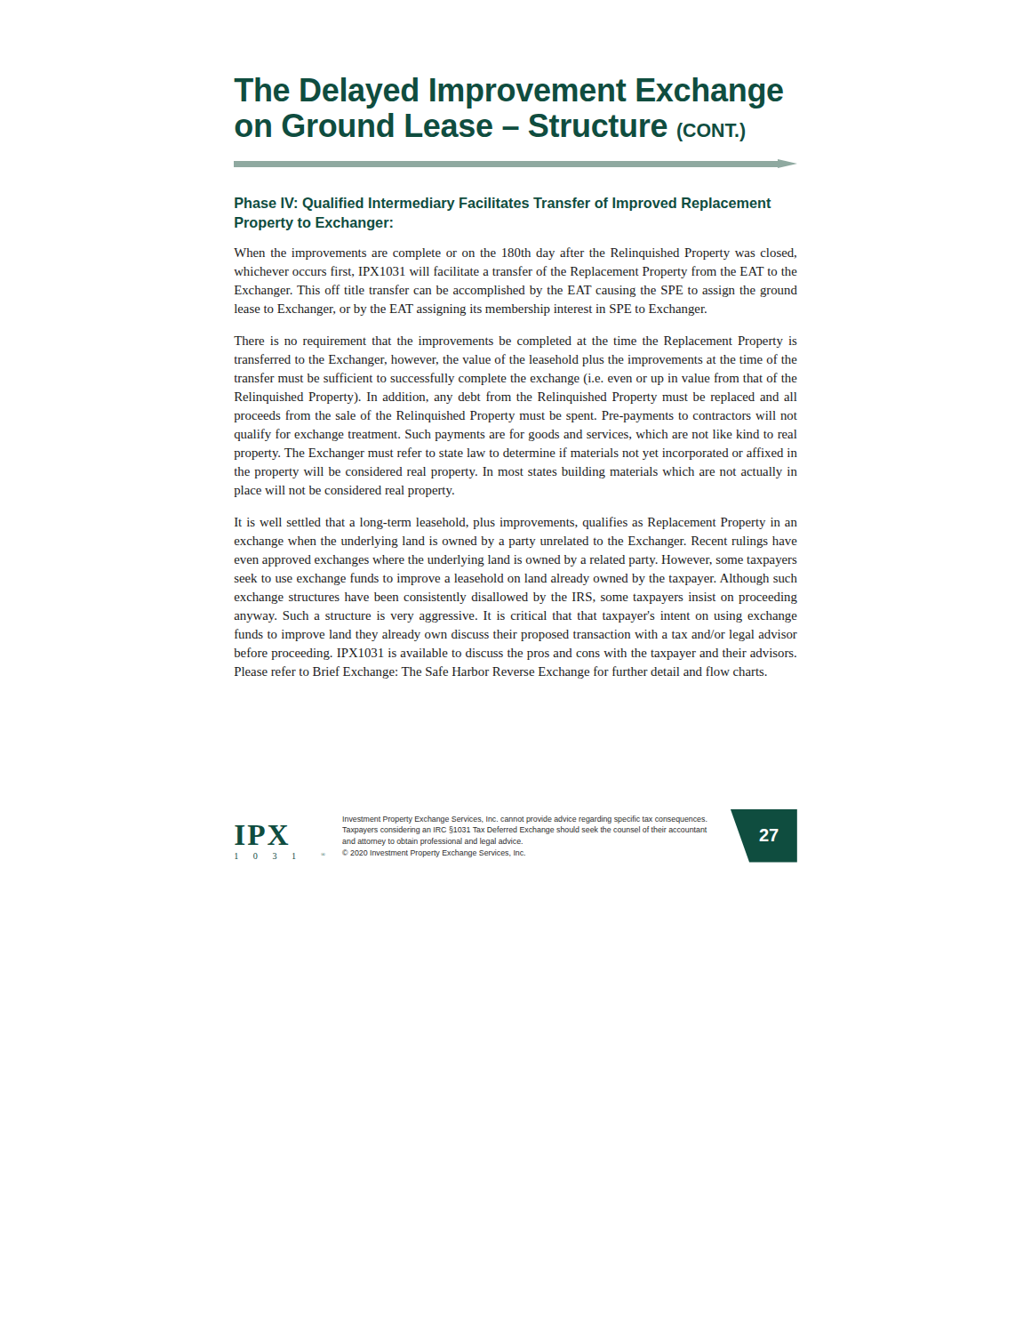The Delayed Improvement Exchange
on Ground Lease – Structure (CONT.)
Phase IV: Qualified Intermediary Facilitates Transfer of Improved Replacement Property to Exchanger:
When the improvements are complete or on the 180th day after the Relinquished Property was closed, whichever occurs first, IPX1031 will facilitate a transfer of the Replacement Property from the EAT to the Exchanger. This off title transfer can be accomplished by the EAT causing the SPE to assign the ground lease to Exchanger, or by the EAT assigning its membership interest in SPE to Exchanger.
There is no requirement that the improvements be completed at the time the Replacement Property is transferred to the Exchanger, however, the value of the leasehold plus the improvements at the time of the transfer must be sufficient to successfully complete the exchange (i.e. even or up in value from that of the Relinquished Property). In addition, any debt from the Relinquished Property must be replaced and all proceeds from the sale of the Relinquished Property must be spent. Pre-payments to contractors will not qualify for exchange treatment. Such payments are for goods and services, which are not like kind to real property. The Exchanger must refer to state law to determine if materials not yet incorporated or affixed in the property will be considered real property. In most states building materials which are not actually in place will not be considered real property.
It is well settled that a long-term leasehold, plus improvements, qualifies as Replacement Property in an exchange when the underlying land is owned by a party unrelated to the Exchanger. Recent rulings have even approved exchanges where the underlying land is owned by a related party. However, some taxpayers seek to use exchange funds to improve a leasehold on land already owned by the taxpayer. Although such exchange structures have been consistently disallowed by the IRS, some taxpayers insist on proceeding anyway. Such a structure is very aggressive. It is critical that that taxpayer's intent on using exchange funds to improve land they already own discuss their proposed transaction with a tax and/or legal advisor before proceeding. IPX1031 is available to discuss the pros and cons with the taxpayer and their advisors. Please refer to Brief Exchange: The Safe Harbor Reverse Exchange for further detail and flow charts.
IPX
1 0 3 1®
Investment Property Exchange Services, Inc. cannot provide advice regarding specific tax consequences. Taxpayers considering an IRC §1031 Tax Deferred Exchange should seek the counsel of their accountant and attorney to obtain professional and legal advice.
© 2020 Investment Property Exchange Services, Inc.
27